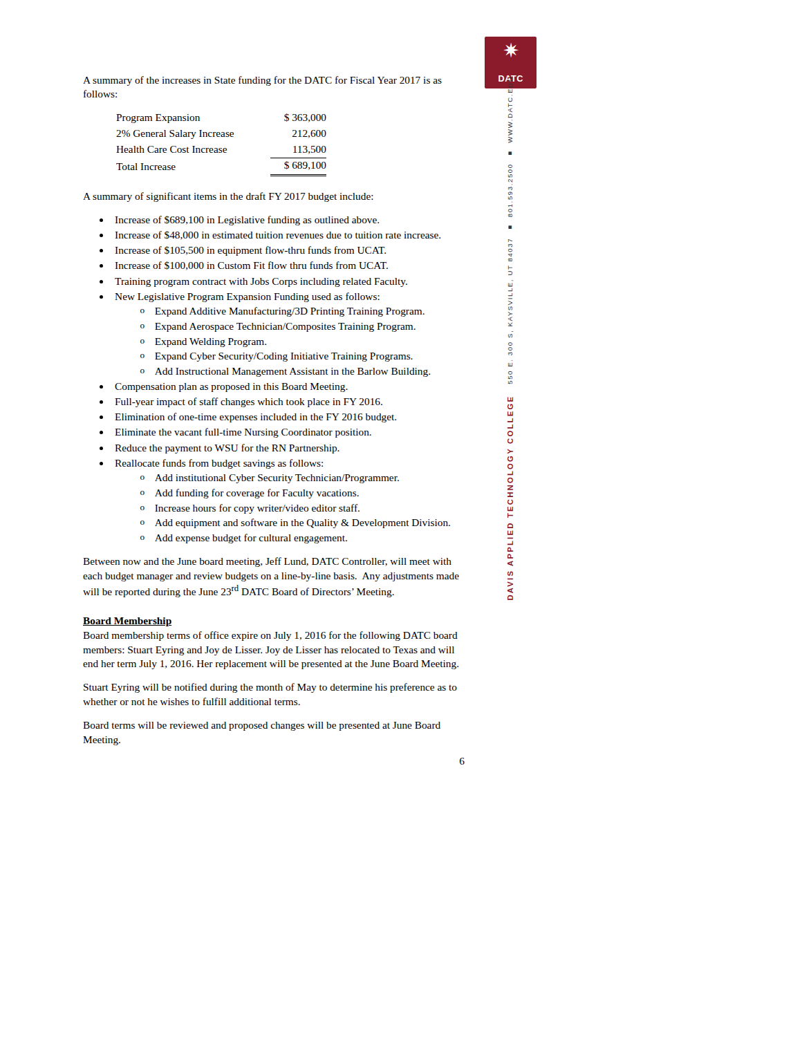✷
DATC
DAVIS APPLIED TECHNOLOGY COLLEGE 550 E. 300 S, KAYSVILLE, UT 84037 ■ 801.593.2500 ■ WWW.DATC.EDU
A summary of the increases in State funding for the DATC for Fiscal Year 2017 is as follows:
| Program Expansion | $ 363,000 |
| 2% General Salary Increase | 212,600 |
| Health Care Cost Increase | 113,500 |
| Total Increase | $ 689,100 |
A summary of significant items in the draft FY 2017 budget include:
Increase of $689,100 in Legislative funding as outlined above.
Increase of $48,000 in estimated tuition revenues due to tuition rate increase.
Increase of $105,500 in equipment flow-thru funds from UCAT.
Increase of $100,000 in Custom Fit flow thru funds from UCAT.
Training program contract with Jobs Corps including related Faculty.
New Legislative Program Expansion Funding used as follows:
Expand Additive Manufacturing/3D Printing Training Program.
Expand Aerospace Technician/Composites Training Program.
Expand Welding Program.
Expand Cyber Security/Coding Initiative Training Programs.
Add Instructional Management Assistant in the Barlow Building.
Compensation plan as proposed in this Board Meeting.
Full-year impact of staff changes which took place in FY 2016.
Elimination of one-time expenses included in the FY 2016 budget.
Eliminate the vacant full-time Nursing Coordinator position.
Reduce the payment to WSU for the RN Partnership.
Reallocate funds from budget savings as follows:
Add institutional Cyber Security Technician/Programmer.
Add funding for coverage for Faculty vacations.
Increase hours for copy writer/video editor staff.
Add equipment and software in the Quality & Development Division.
Add expense budget for cultural engagement.
Between now and the June board meeting, Jeff Lund, DATC Controller, will meet with each budget manager and review budgets on a line-by-line basis. Any adjustments made will be reported during the June 23rd DATC Board of Directors’ Meeting.
Board Membership
Board membership terms of office expire on July 1, 2016 for the following DATC board members: Stuart Eyring and Joy de Lisser. Joy de Lisser has relocated to Texas and will end her term July 1, 2016. Her replacement will be presented at the June Board Meeting.
Stuart Eyring will be notified during the month of May to determine his preference as to whether or not he wishes to fulfill additional terms.
Board terms will be reviewed and proposed changes will be presented at June Board Meeting.
6